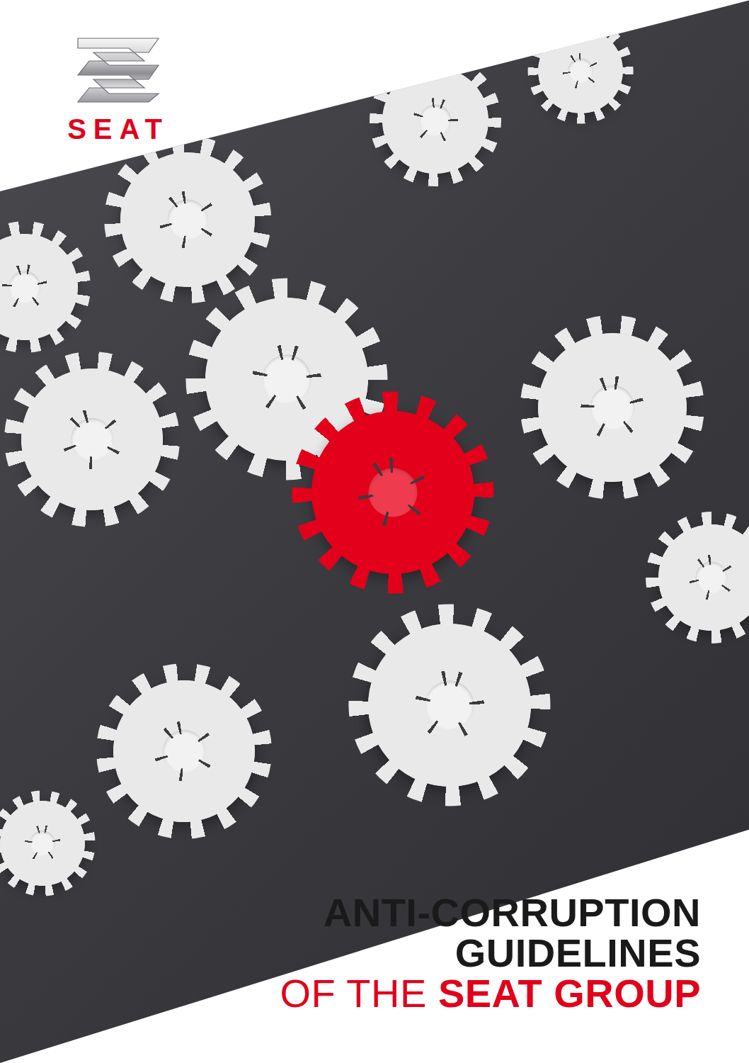SEAT
ANTI-CORRUPTION
GUIDELINES
OF THE SEAT GROUP